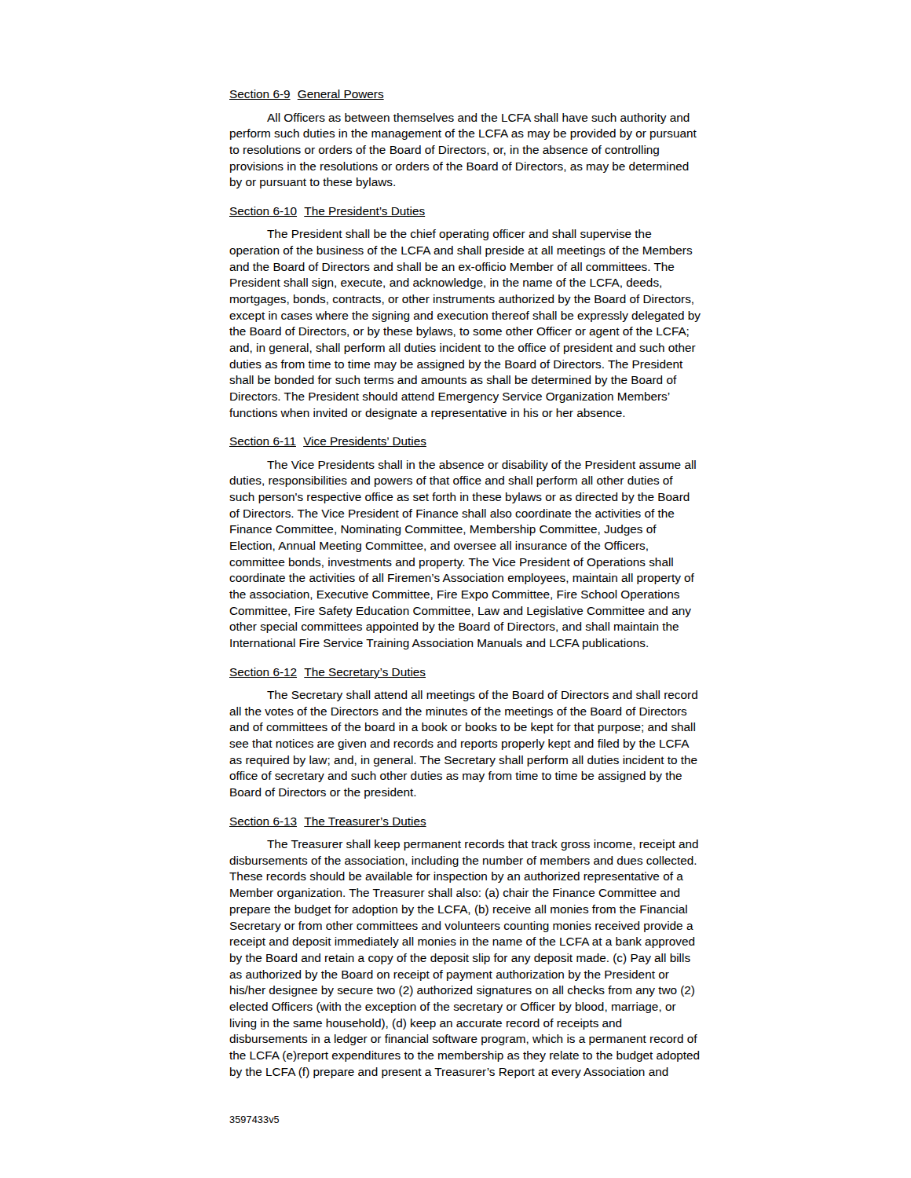Section 6-9 General Powers
All Officers as between themselves and the LCFA shall have such authority and perform such duties in the management of the LCFA as may be provided by or pursuant to resolutions or orders of the Board of Directors, or, in the absence of controlling provisions in the resolutions or orders of the Board of Directors, as may be determined by or pursuant to these bylaws.
Section 6-10 The President’s Duties
The President shall be the chief operating officer and shall supervise the operation of the business of the LCFA and shall preside at all meetings of the Members and the Board of Directors and shall be an ex-officio Member of all committees. The President shall sign, execute, and acknowledge, in the name of the LCFA, deeds, mortgages, bonds, contracts, or other instruments authorized by the Board of Directors, except in cases where the signing and execution thereof shall be expressly delegated by the Board of Directors, or by these bylaws, to some other Officer or agent of the LCFA; and, in general, shall perform all duties incident to the office of president and such other duties as from time to time may be assigned by the Board of Directors. The President shall be bonded for such terms and amounts as shall be determined by the Board of Directors. The President should attend Emergency Service Organization Members’ functions when invited or designate a representative in his or her absence.
Section 6-11 Vice Presidents’ Duties
The Vice Presidents shall in the absence or disability of the President assume all duties, responsibilities and powers of that office and shall perform all other duties of such person's respective office as set forth in these bylaws or as directed by the Board of Directors. The Vice President of Finance shall also coordinate the activities of the Finance Committee, Nominating Committee, Membership Committee, Judges of Election, Annual Meeting Committee, and oversee all insurance of the Officers, committee bonds, investments and property. The Vice President of Operations shall coordinate the activities of all Firemen’s Association employees, maintain all property of the association, Executive Committee, Fire Expo Committee, Fire School Operations Committee, Fire Safety Education Committee, Law and Legislative Committee and any other special committees appointed by the Board of Directors, and shall maintain the International Fire Service Training Association Manuals and LCFA publications.
Section 6-12 The Secretary’s Duties
The Secretary shall attend all meetings of the Board of Directors and shall record all the votes of the Directors and the minutes of the meetings of the Board of Directors and of committees of the board in a book or books to be kept for that purpose; and shall see that notices are given and records and reports properly kept and filed by the LCFA as required by law; and, in general. The Secretary shall perform all duties incident to the office of secretary and such other duties as may from time to time be assigned by the Board of Directors or the president.
Section 6-13 The Treasurer’s Duties
The Treasurer shall keep permanent records that track gross income, receipt and disbursements of the association, including the number of members and dues collected. These records should be available for inspection by an authorized representative of a Member organization. The Treasurer shall also: (a) chair the Finance Committee and prepare the budget for adoption by the LCFA, (b) receive all monies from the Financial Secretary or from other committees and volunteers counting monies received provide a receipt and deposit immediately all monies in the name of the LCFA at a bank approved by the Board and retain a copy of the deposit slip for any deposit made. (c) Pay all bills as authorized by the Board on receipt of payment authorization by the President or his/her designee by secure two (2) authorized signatures on all checks from any two (2) elected Officers (with the exception of the secretary or Officer by blood, marriage, or living in the same household), (d) keep an accurate record of receipts and disbursements in a ledger or financial software program, which is a permanent record of the LCFA (e)report expenditures to the membership as they relate to the budget adopted by the LCFA (f) prepare and present a Treasurer’s Report at every Association and
3597433v5